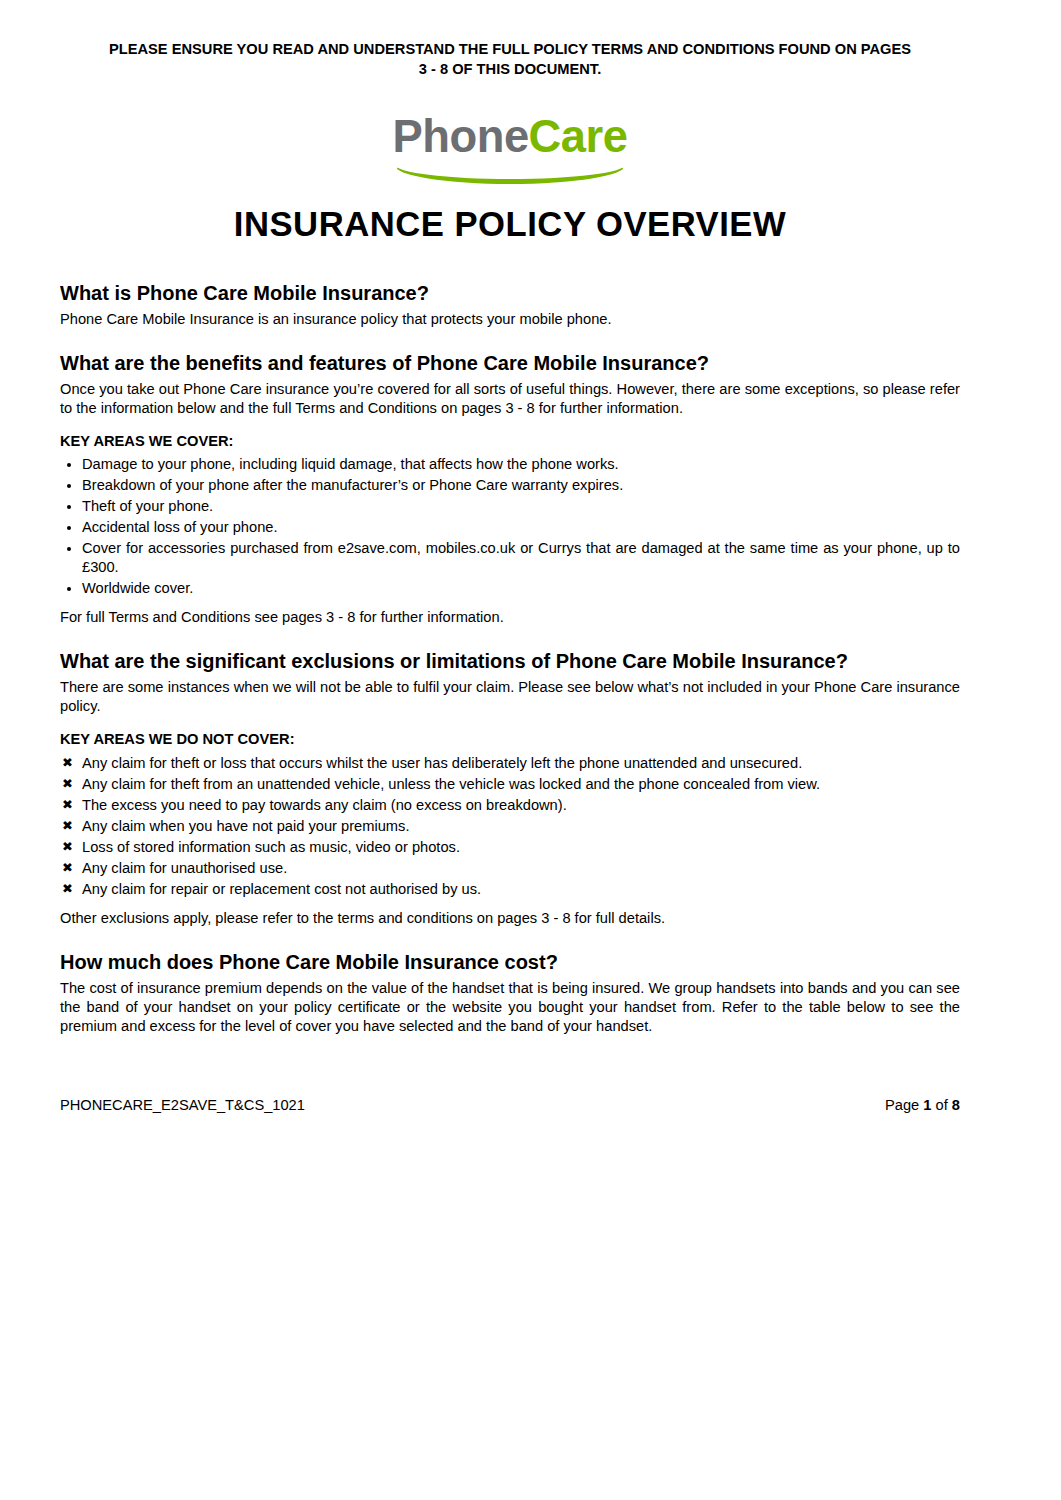PLEASE ENSURE YOU READ AND UNDERSTAND THE FULL POLICY TERMS AND CONDITIONS FOUND ON PAGES
3 - 8 OF THIS DOCUMENT.
Phone Care
INSURANCE POLICY OVERVIEW
What is Phone Care Mobile Insurance?
Phone Care Mobile Insurance is an insurance policy that protects your mobile phone.
What are the benefits and features of Phone Care Mobile Insurance?
Once you take out Phone Care insurance you’re covered for all sorts of useful things. However, there are some exceptions, so please refer to the information below and the full Terms and Conditions on pages 3 - 8 for further information.
KEY AREAS WE COVER:
Damage to your phone, including liquid damage, that affects how the phone works.
Breakdown of your phone after the manufacturer’s or Phone Care warranty expires.
Theft of your phone.
Accidental loss of your phone.
Cover for accessories purchased from e2save.com, mobiles.co.uk or Currys that are damaged at the same time as your phone, up to £300.
Worldwide cover.
For full Terms and Conditions see pages 3 - 8 for further information.
What are the significant exclusions or limitations of Phone Care Mobile Insurance?
There are some instances when we will not be able to fulfil your claim. Please see below what’s not included in your Phone Care insurance policy.
KEY AREAS WE DO NOT COVER:
Any claim for theft or loss that occurs whilst the user has deliberately left the phone unattended and unsecured.
Any claim for theft from an unattended vehicle, unless the vehicle was locked and the phone concealed from view.
The excess you need to pay towards any claim (no excess on breakdown).
Any claim when you have not paid your premiums.
Loss of stored information such as music, video or photos.
Any claim for unauthorised use.
Any claim for repair or replacement cost not authorised by us.
Other exclusions apply, please refer to the terms and conditions on pages 3 - 8 for full details.
How much does Phone Care Mobile Insurance cost?
The cost of insurance premium depends on the value of the handset that is being insured. We group handsets into bands and you can see the band of your handset on your policy certificate or the website you bought your handset from. Refer to the table below to see the premium and excess for the level of cover you have selected and the band of your handset.
PHONECARE_E2SAVE_T&CS_1021
Page 1 of 8